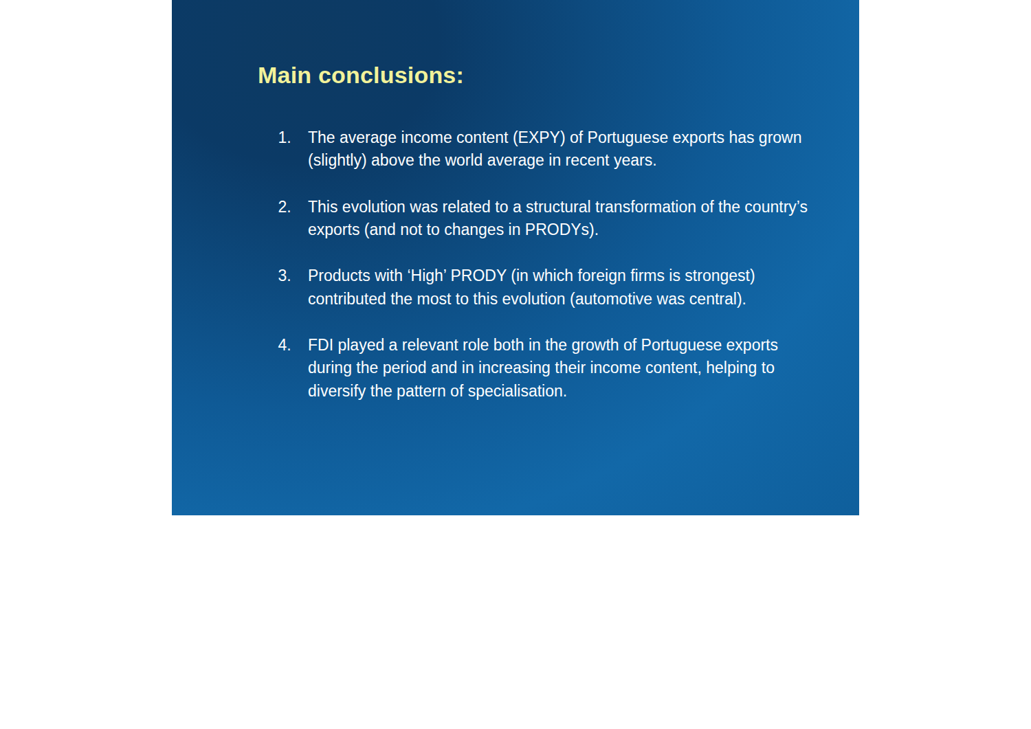Main conclusions:
The average income content (EXPY) of Portuguese exports has grown (slightly) above the world average in recent years.
This evolution was related to a structural transformation of the country’s exports (and not to changes in PRODYs).
Products with ‘High’ PRODY (in which foreign firms is strongest) contributed the most to this evolution (automotive was central).
FDI played a relevant role both in the growth of Portuguese exports during the period and in increasing their income content, helping to diversify the pattern of specialisation.